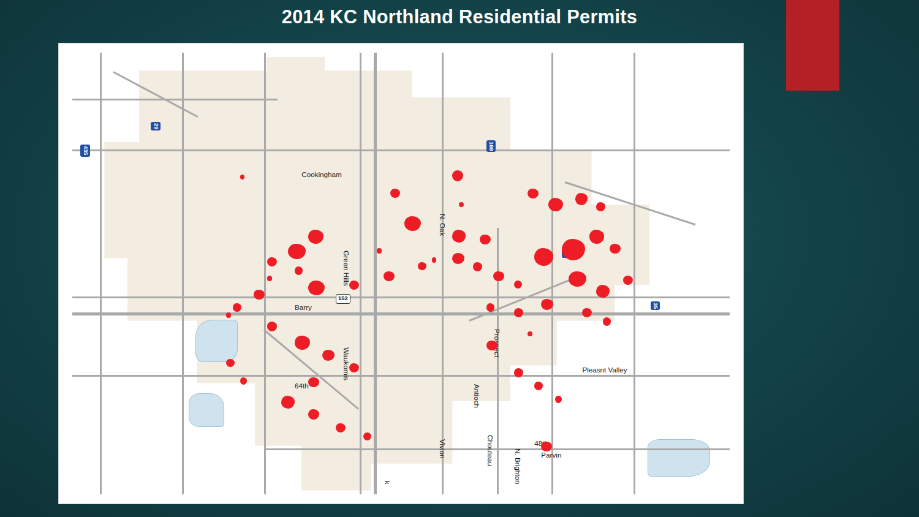2014 KC Northland Residential Permits
435
29
169
435
35
152
Cookingham
Green Hills
N. Oak
Barry
Waukomis
64th
Prospect
Antioch
Vivion
Chouteau
N. Brighton
Parvin
48th
Pleasnt Valley
k